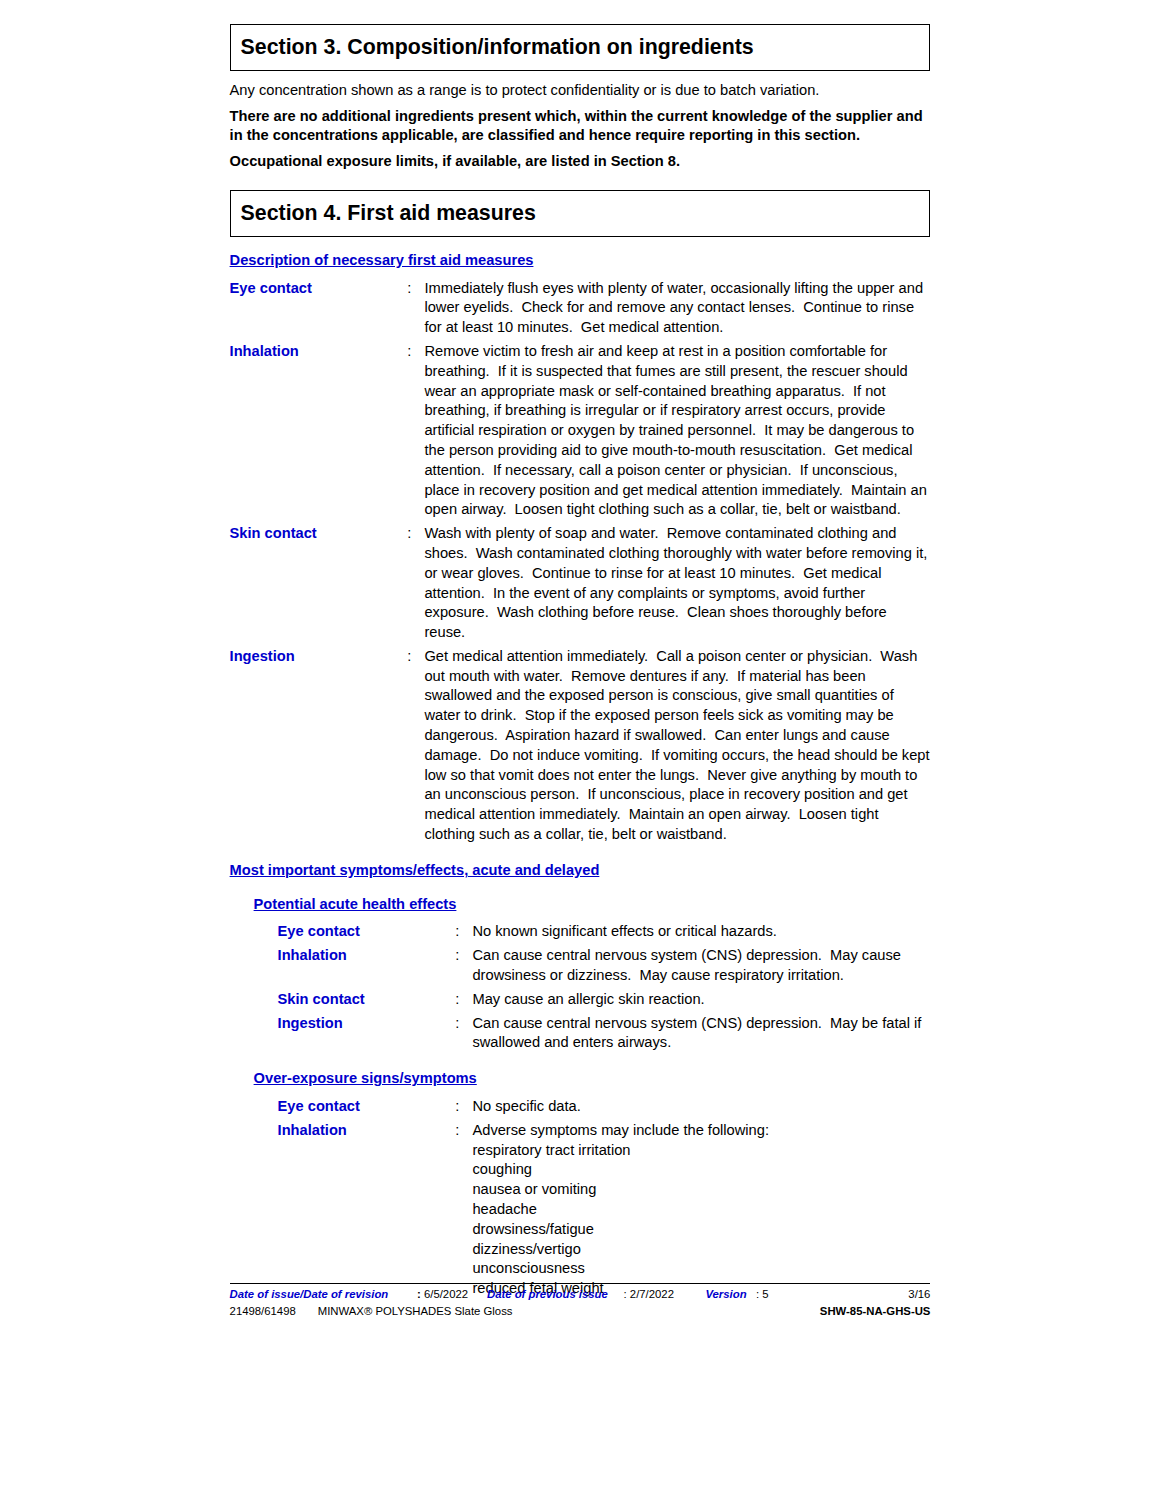Section 3. Composition/information on ingredients
Any concentration shown as a range is to protect confidentiality or is due to batch variation.
There are no additional ingredients present which, within the current knowledge of the supplier and in the concentrations applicable, are classified and hence require reporting in this section.
Occupational exposure limits, if available, are listed in Section 8.
Section 4. First aid measures
Description of necessary first aid measures
| Eye contact | : | Immediately flush eyes with plenty of water, occasionally lifting the upper and lower eyelids. Check for and remove any contact lenses. Continue to rinse for at least 10 minutes. Get medical attention. |
| Inhalation | : | Remove victim to fresh air and keep at rest in a position comfortable for breathing. If it is suspected that fumes are still present, the rescuer should wear an appropriate mask or self-contained breathing apparatus. If not breathing, if breathing is irregular or if respiratory arrest occurs, provide artificial respiration or oxygen by trained personnel. It may be dangerous to the person providing aid to give mouth-to-mouth resuscitation. Get medical attention. If necessary, call a poison center or physician. If unconscious, place in recovery position and get medical attention immediately. Maintain an open airway. Loosen tight clothing such as a collar, tie, belt or waistband. |
| Skin contact | : | Wash with plenty of soap and water. Remove contaminated clothing and shoes. Wash contaminated clothing thoroughly with water before removing it, or wear gloves. Continue to rinse for at least 10 minutes. Get medical attention. In the event of any complaints or symptoms, avoid further exposure. Wash clothing before reuse. Clean shoes thoroughly before reuse. |
| Ingestion | : | Get medical attention immediately. Call a poison center or physician. Wash out mouth with water. Remove dentures if any. If material has been swallowed and the exposed person is conscious, give small quantities of water to drink. Stop if the exposed person feels sick as vomiting may be dangerous. Aspiration hazard if swallowed. Can enter lungs and cause damage. Do not induce vomiting. If vomiting occurs, the head should be kept low so that vomit does not enter the lungs. Never give anything by mouth to an unconscious person. If unconscious, place in recovery position and get medical attention immediately. Maintain an open airway. Loosen tight clothing such as a collar, tie, belt or waistband. |
Most important symptoms/effects, acute and delayed
Potential acute health effects
| Eye contact | : | No known significant effects or critical hazards. |
| Inhalation | : | Can cause central nervous system (CNS) depression. May cause drowsiness or dizziness. May cause respiratory irritation. |
| Skin contact | : | May cause an allergic skin reaction. |
| Ingestion | : | Can cause central nervous system (CNS) depression. May be fatal if swallowed and enters airways. |
Over-exposure signs/symptoms
| Eye contact | : | No specific data. |
| Inhalation | : | Adverse symptoms may include the following: respiratory tract irritation coughing nausea or vomiting headache drowsiness/fatigue dizziness/vertigo unconsciousness reduced fetal weight |
Date of issue/Date of revision
: 6/5/2022 Date of previous issue : 2/7/2022 Version : 5
3/16
21498/61498 MINWAX® POLYSHADES Slate Gloss
SHW-85-NA-GHS-US